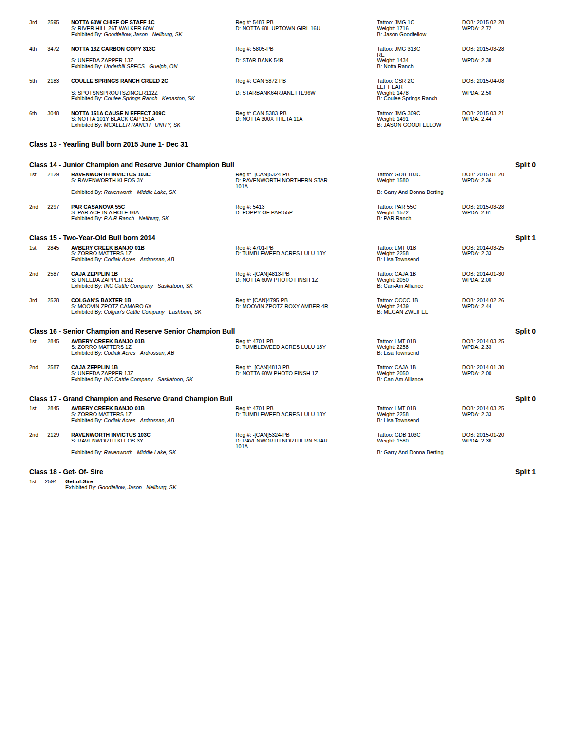| 3rd | 2595 | NOTTA 60W CHIEF OF STAFF 1C | Reg #: 5487-PB | Tattoo: JMG 1C | DOB: 2015-02-28 |
| | | S: RIVER HILL 26T WALKER 60W | D: NOTTA 68L UPTOWN GIRL 16U | Weight: 1716 | WPDA: 2.72 |
| | | Exhibited By: Goodfellow, Jason Neilburg, SK | B: Jason Goodfellow |
| 4th | 3472 | NOTTA 13Z CARBON COPY 313C | Reg #: 5805-PB | Tattoo: JMG 313C | DOB: 2015-03-28 |
| | | | | RE | |
| | | S: UNEEDA ZAPPER 13Z | D: STAR BANK 54R | Weight: 1434 | WPDA: 2.38 |
| | | Exhibited By: Underhill SPECS Guelph, ON | B: Notta Ranch |
| 5th | 2183 | COULLE SPRINGS RANCH CREED 2C | Reg #: CAN 5872 PB | Tattoo: CSR 2C | DOB: 2015-04-08 |
| | | | | LEFT EAR | |
| | | S: SPOTSNSPROUTSZINGER112Z | D: STARBANK64RJANETTE96W | Weight: 1478 | WPDA: 2.50 |
| | | Exhibited By: Coulee Springs Ranch Kenaston, SK | B: Coulee Springs Ranch |
| 6th | 3048 | NOTTA 151A CAUSE N EFFECT 309C | Reg #: CAN-5383-PB | Tattoo: JMG 309C | DOB: 2015-03-21 |
| | | S: NOTTA 101Y BLACK CAP 151A | D: NOTTA 300X THETA 11A | Weight: 1491 | WPDA: 2.44 |
| | | Exhibited By: MCALEER RANCH UNITY, SK | B: JASON GOODFELLOW |
Class 13 - Yearling Bull born 2015 June 1- Dec 31
Class 14 - Junior Champion and Reserve Junior Champion Bull Split 0
| 1st | 2129 | RAVENWORTH INVICTUS 103C | Reg #: -[CAN]5324-PB | Tattoo: GDB 103C | DOB: 2015-01-20 |
| | | S: RAVENWORTH KLEOS 3Y | D: RAVENWORTH NORTHERN STAR 101A | Weight: 1580 | WPDA: 2.36 |
| | | Exhibited By: Ravenworth Middle Lake, SK | B: Garry And Donna Berting |
| 2nd | 2297 | PAR CASANOVA 55C | Reg #: 5413 | Tattoo: PAR 55C | DOB: 2015-03-28 |
| | | S: PAR ACE IN A HOLE 66A | D: POPPY OF PAR 55P | Weight: 1572 | WPDA: 2.61 |
| | | Exhibited By: P.A.R Ranch Neilburg, SK | B: PAR Ranch |
Class 15 - Two-Year-Old Bull born 2014 Split 1
| 1st | 2845 | AVBERY CREEK BANJO 01B | Reg #: 4701-PB | Tattoo: LMT 01B | DOB: 2014-03-25 |
| | | S: ZORRO MATTERS 1Z | D: TUMBLEWEED ACRES LULU 18Y | Weight: 2258 | WPDA: 2.33 |
| | | Exhibited By: Codiak Acres Ardrossan, AB | B: Lisa Townsend |
| 2nd | 2587 | CAJA ZEPPLIN 1B | Reg #: -[CAN]4813-PB | Tattoo: CAJA 1B | DOB: 2014-01-30 |
| | | S: UNEEDA ZAPPER 13Z | D: NOTTA 60W PHOTO FINSH 1Z | Weight: 2050 | WPDA: 2.00 |
| | | Exhibited By: INC Cattle Company Saskatoon, SK | B: Can-Am Alliance |
| 3rd | 2528 | COLGAN'S BAXTER 1B | Reg #: [CAN]4795-PB | Tattoo: CCCC 1B | DOB: 2014-02-26 |
| | | S: MOOVIN ZPOTZ CAMARO 6X | D: MOOVIN ZPOTZ ROXY AMBER 4R | Weight: 2439 | WPDA: 2.44 |
| | | Exhibited By: Colgan's Cattle Company Lashburn, SK | B: MEGAN ZWEIFEL |
Class 16 - Senior Champion and Reserve Senior Champion Bull Split 0
| 1st | 2845 | AVBERY CREEK BANJO 01B | Reg #: 4701-PB | Tattoo: LMT 01B | DOB: 2014-03-25 |
| | | S: ZORRO MATTERS 1Z | D: TUMBLEWEED ACRES LULU 18Y | Weight: 2258 | WPDA: 2.33 |
| | | Exhibited By: Codiak Acres Ardrossan, AB | B: Lisa Townsend |
| 2nd | 2587 | CAJA ZEPPLIN 1B | Reg #: -[CAN]4813-PB | Tattoo: CAJA 1B | DOB: 2014-01-30 |
| | | S: UNEEDA ZAPPER 13Z | D: NOTTA 60W PHOTO FINSH 1Z | Weight: 2050 | WPDA: 2.00 |
| | | Exhibited By: INC Cattle Company Saskatoon, SK | B: Can-Am Alliance |
Class 17 - Grand Champion and Reserve Grand Champion Bull Split 0
| 1st | 2845 | AVBERY CREEK BANJO 01B | Reg #: 4701-PB | Tattoo: LMT 01B | DOB: 2014-03-25 |
| | | S: ZORRO MATTERS 1Z | D: TUMBLEWEED ACRES LULU 18Y | Weight: 2258 | WPDA: 2.33 |
| | | Exhibited By: Codiak Acres Ardrossan, AB | B: Lisa Townsend |
| 2nd | 2129 | RAVENWORTH INVICTUS 103C | Reg #: -[CAN]5324-PB | Tattoo: GDB 103C | DOB: 2015-01-20 |
| | | S: RAVENWORTH KLEOS 3Y | D: RAVENWORTH NORTHERN STAR 101A | Weight: 1580 | WPDA: 2.36 |
| | | Exhibited By: Ravenworth Middle Lake, SK | B: Garry And Donna Berting |
Class 18 - Get- Of- Sire Split 1
| 1st | 2594 | Get-of-Sire |
| | | Exhibited By: Goodfellow, Jason Neilburg, SK |